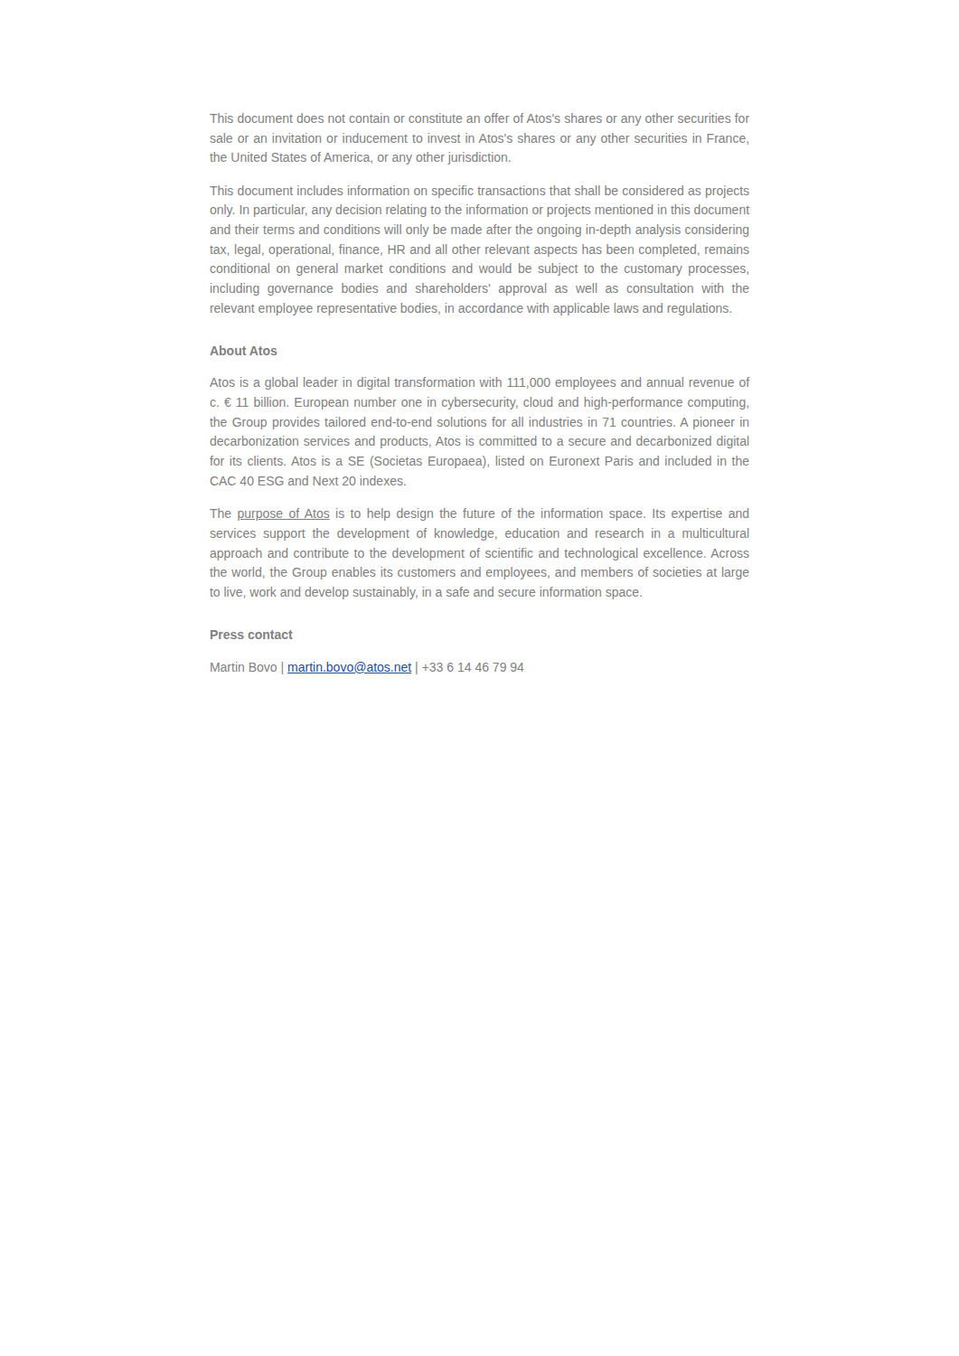This document does not contain or constitute an offer of Atos's shares or any other securities for sale or an invitation or inducement to invest in Atos's shares or any other securities in France, the United States of America, or any other jurisdiction.
This document includes information on specific transactions that shall be considered as projects only. In particular, any decision relating to the information or projects mentioned in this document and their terms and conditions will only be made after the ongoing in-depth analysis considering tax, legal, operational, finance, HR and all other relevant aspects has been completed, remains conditional on general market conditions and would be subject to the customary processes, including governance bodies and shareholders' approval as well as consultation with the relevant employee representative bodies, in accordance with applicable laws and regulations.
About Atos
Atos is a global leader in digital transformation with 111,000 employees and annual revenue of c. € 11 billion. European number one in cybersecurity, cloud and high-performance computing, the Group provides tailored end-to-end solutions for all industries in 71 countries. A pioneer in decarbonization services and products, Atos is committed to a secure and decarbonized digital for its clients. Atos is a SE (Societas Europaea), listed on Euronext Paris and included in the CAC 40 ESG and Next 20 indexes.
The purpose of Atos is to help design the future of the information space. Its expertise and services support the development of knowledge, education and research in a multicultural approach and contribute to the development of scientific and technological excellence. Across the world, the Group enables its customers and employees, and members of societies at large to live, work and develop sustainably, in a safe and secure information space.
Press contact
Martin Bovo | martin.bovo@atos.net | +33 6 14 46 79 94